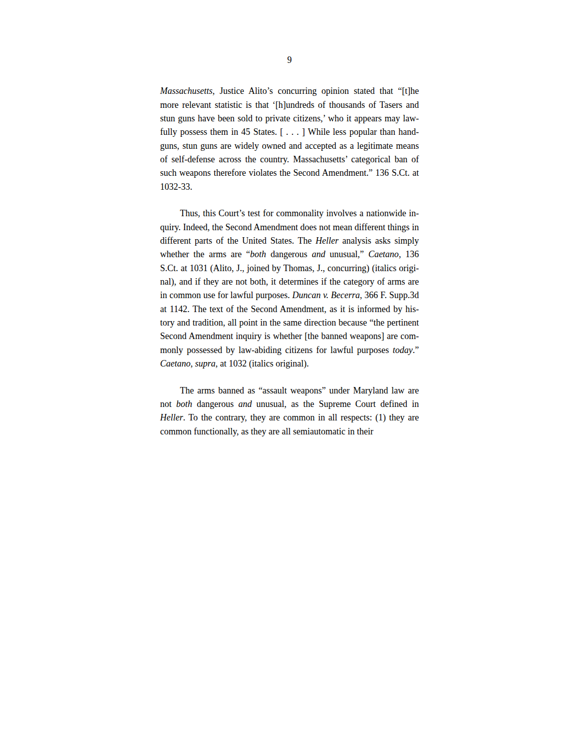9
Massachusetts, Justice Alito’s concurring opinion stated that “[t]he more relevant statistic is that ‘[h]undreds of thousands of Tasers and stun guns have been sold to private citizens,’ who it appears may lawfully possess them in 45 States. [ . . . ] While less popular than handguns, stun guns are widely owned and accepted as a legitimate means of self-defense across the country. Massachusetts’ categorical ban of such weapons therefore violates the Second Amendment.” 136 S.Ct. at 1032-33.
Thus, this Court’s test for commonality involves a nationwide inquiry. Indeed, the Second Amendment does not mean different things in different parts of the United States. The Heller analysis asks simply whether the arms are “both dangerous and unusual,” Caetano, 136 S.Ct. at 1031 (Alito, J., joined by Thomas, J., concurring) (italics original), and if they are not both, it determines if the category of arms are in common use for lawful purposes. Duncan v. Becerra, 366 F. Supp.3d at 1142. The text of the Second Amendment, as it is informed by history and tradition, all point in the same direction because “the pertinent Second Amendment inquiry is whether [the banned weapons] are commonly possessed by law-abiding citizens for lawful purposes today.” Caetano, supra, at 1032 (italics original).
The arms banned as “assault weapons” under Maryland law are not both dangerous and unusual, as the Supreme Court defined in Heller. To the contrary, they are common in all respects: (1) they are common functionally, as they are all semiautomatic in their